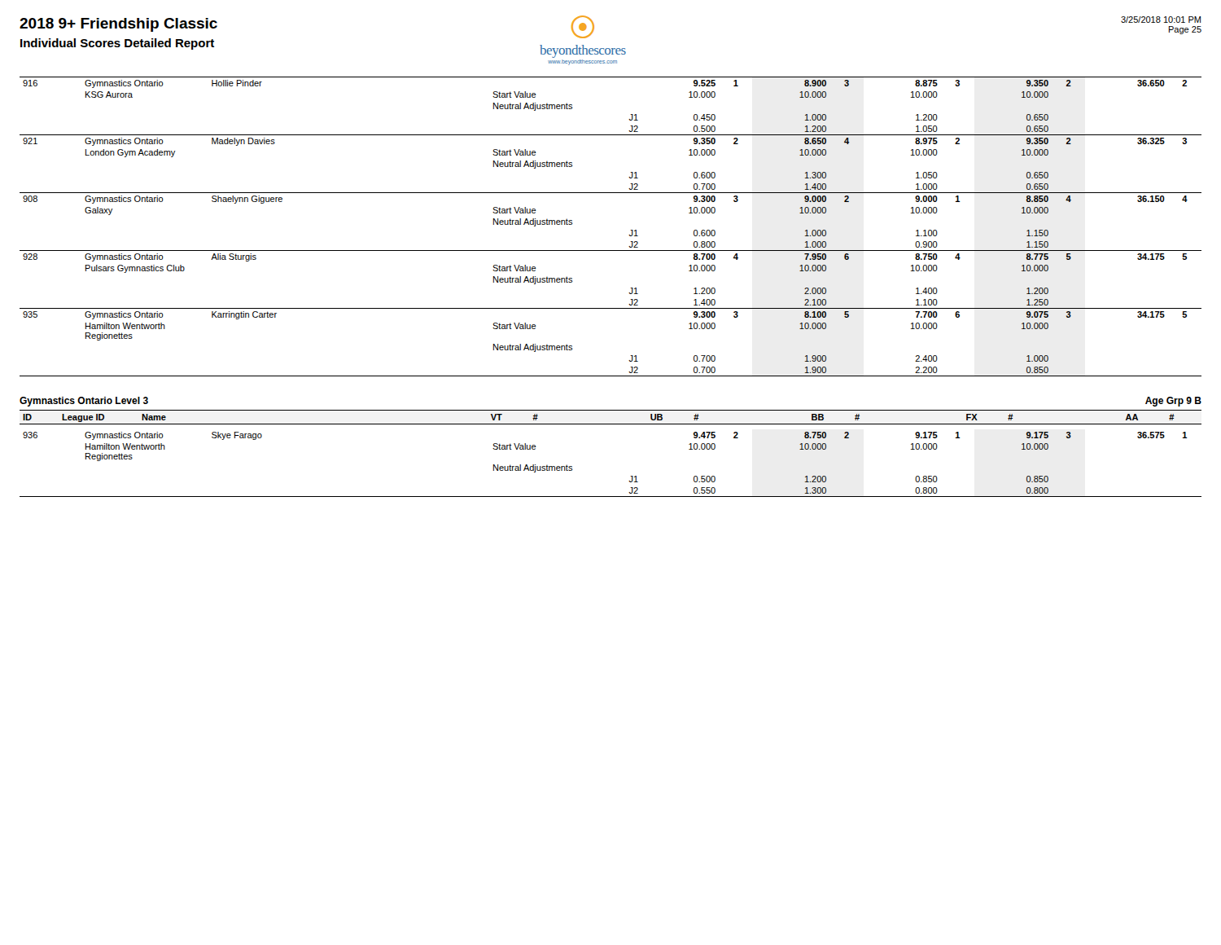2018 9+ Friendship Classic
Individual Scores Detailed Report
⦿
beyondthescores
www.beyondthescores.com
3/25/2018 10:01 PM
Page 25
| 916 | Gymnastics Ontario | Hollie Pinder | | 9.525 | 1 | 8.900 | 3 | 8.875 | 3 | 9.350 | 2 | 36.650 | 2 |
| | KSG Aurora | | Start Value | 10.000 | | 10.000 | | 10.000 | | 10.000 | | | |
| | | | Neutral Adjustments | | | | | | | | | | |
| | | | J1 | 0.450 | | 1.000 | | 1.200 | | 0.650 | | | |
| | | | J2 | 0.500 | | 1.200 | | 1.050 | | 0.650 | | | |
| 921 | Gymnastics Ontario | Madelyn Davies | | 9.350 | 2 | 8.650 | 4 | 8.975 | 2 | 9.350 | 2 | 36.325 | 3 |
| | London Gym Academy | | Start Value | 10.000 | | 10.000 | | 10.000 | | 10.000 | | | |
| | | | Neutral Adjustments | | | | | | | | | | |
| | | | J1 | 0.600 | | 1.300 | | 1.050 | | 0.650 | | | |
| | | | J2 | 0.700 | | 1.400 | | 1.000 | | 0.650 | | | |
| 908 | Gymnastics Ontario | Shaelynn Giguere | | 9.300 | 3 | 9.000 | 2 | 9.000 | 1 | 8.850 | 4 | 36.150 | 4 |
| | Galaxy | | Start Value | 10.000 | | 10.000 | | 10.000 | | 10.000 | | | |
| | | | Neutral Adjustments | | | | | | | | | | |
| | | | J1 | 0.600 | | 1.000 | | 1.100 | | 1.150 | | | |
| | | | J2 | 0.800 | | 1.000 | | 0.900 | | 1.150 | | | |
| 928 | Gymnastics Ontario | Alia Sturgis | | 8.700 | 4 | 7.950 | 6 | 8.750 | 4 | 8.775 | 5 | 34.175 | 5 |
| | Pulsars Gymnastics Club | | Start Value | 10.000 | | 10.000 | | 10.000 | | 10.000 | | | |
| | | | Neutral Adjustments | | | | | | | | | | |
| | | | J1 | 1.200 | | 2.000 | | 1.400 | | 1.200 | | | |
| | | | J2 | 1.400 | | 2.100 | | 1.100 | | 1.250 | | | |
| 935 | Gymnastics Ontario | Karringtin Carter | | 9.300 | 3 | 8.100 | 5 | 7.700 | 6 | 9.075 | 3 | 34.175 | 5 |
| | Hamilton Wentworth Regionettes | | Start Value | 10.000 | | 10.000 | | 10.000 | | 10.000 | | | |
| | | | Neutral Adjustments | | | | | | | | | | |
| | | | J1 | 0.700 | | 1.900 | | 2.400 | | 1.000 | | | |
| | | | J2 | 0.700 | | 1.900 | | 2.200 | | 0.850 | | | |
Gymnastics Ontario Level 3 Age Grp 9 B
| ID | League ID | Name | | VT | # | UB | # | BB | # | FX | # | AA | # |
| --- | --- | --- | --- | --- | --- | --- | --- | --- | --- | --- | --- | --- | --- |
| 936 | Gymnastics Ontario | Skye Farago | | 9.475 | 2 | 8.750 | 2 | 9.175 | 1 | 9.175 | 3 | 36.575 | 1 |
| | Hamilton Wentworth Regionettes | | Start Value | 10.000 | | 10.000 | | 10.000 | | 10.000 | | | |
| | | | Neutral Adjustments | | | | | | | | | | |
| | | | J1 | 0.500 | | 1.200 | | 0.850 | | 0.850 | | | |
| | | | J2 | 0.550 | | 1.300 | | 0.800 | | 0.800 | | | |